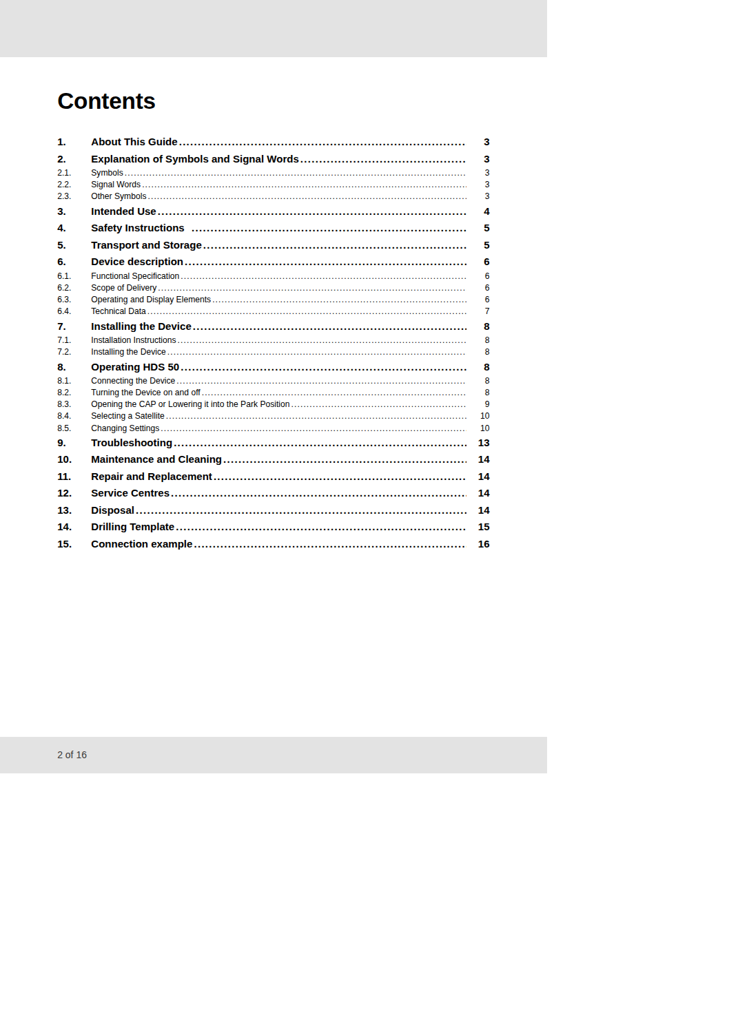Contents
| 1. | About This Guide ................................................................................................. | 3 |
| 2. | Explanation of Symbols and Signal Words ............................................................. | 3 |
| 2.1. | Symbols ................................................................................................................................................. | 3 |
| 2.2. | Signal Words .......................................................................................................................................... | 3 |
| 2.3. | Other Symbols ....................................................................................................................................... | 3 |
| 3. | Intended Use ....................................................................................................... | 4 |
| 4. | Safety Instructions .............................................................................................. | 5 |
| 5. | Transport and Storage .......................................................................................... | 5 |
| 6. | Device description .............................................................................................. | 6 |
| 6.1. | Functional Specification ......................................................................................................................... | 6 |
| 6.2. | Scope of Delivery ................................................................................................................................... | 6 |
| 6.3. | Operating and Display Elements ............................................................................................................. | 6 |
| 6.4. | Technical Data ....................................................................................................................................... | 7 |
| 7. | Installing the Device ........................................................................................... | 8 |
| 7.1. | Installation Instructions .......................................................................................................................... | 8 |
| 7.2. | Installing the Device ................................................................................................................................ | 8 |
| 8. | Operating HDS 50 ................................................................................................ | 8 |
| 8.1. | Connecting the Device ............................................................................................................................ | 8 |
| 8.2. | Turning the Device on and off .................................................................................................................. | 8 |
| 8.3. | Opening the CAP or Lowering it into the Park Position ....................................................................................... | 9 |
| 8.4. | Selecting a Satellite ................................................................................................................................ | 10 |
| 8.5. | Changing Settings .................................................................................................................................. | 10 |
| 9. | Troubleshooting .................................................................................................. | 13 |
| 10. | Maintenance and Cleaning ................................................................................ | 14 |
| 11. | Repair and Replacement .................................................................................... | 14 |
| 12. | Service Centres ................................................................................................... | 14 |
| 13. | Disposal .............................................................................................................. | 14 |
| 14. | Drilling Template ................................................................................................. | 15 |
| 15. | Connection example ............................................................................................ | 16 |
2 of 16